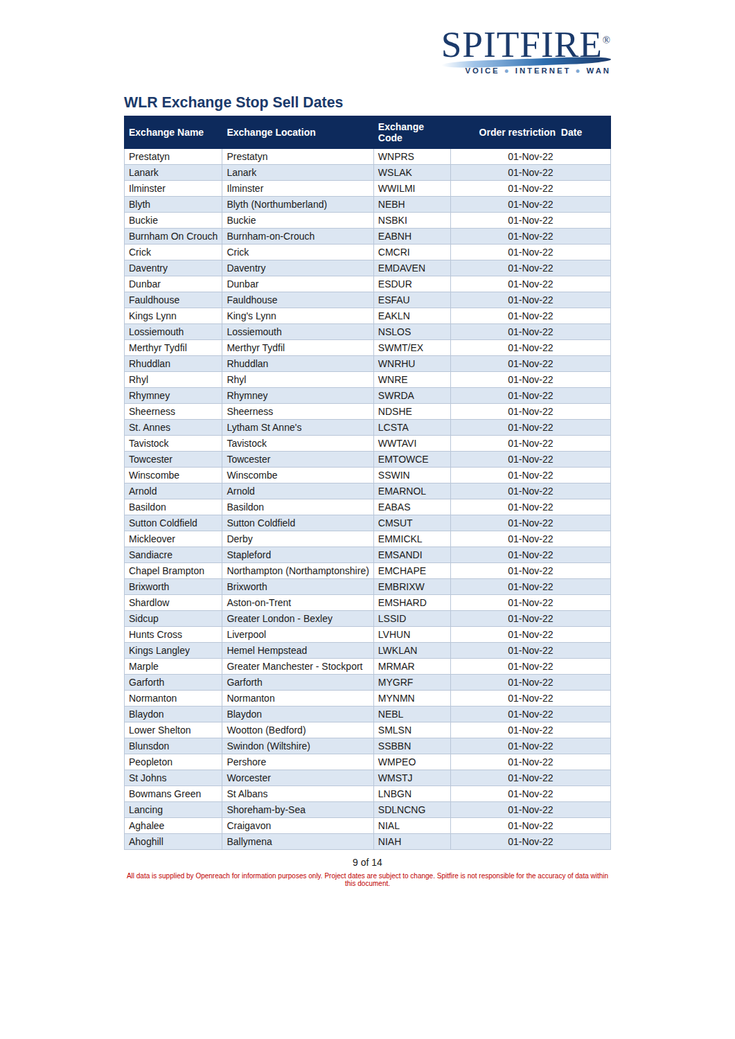SPITFIRE®
VOICE ● INTERNET ● WAN
WLR Exchange Stop Sell Dates
| Exchange Name | Exchange Location | Exchange Code | Order restriction Date |
| --- | --- | --- | --- |
| Prestatyn | Prestatyn | WNPRS | 01-Nov-22 |
| Lanark | Lanark | WSLAK | 01-Nov-22 |
| Ilminster | Ilminster | WWILMI | 01-Nov-22 |
| Blyth | Blyth (Northumberland) | NEBH | 01-Nov-22 |
| Buckie | Buckie | NSBKI | 01-Nov-22 |
| Burnham On Crouch | Burnham-on-Crouch | EABNH | 01-Nov-22 |
| Crick | Crick | CMCRI | 01-Nov-22 |
| Daventry | Daventry | EMDAVEN | 01-Nov-22 |
| Dunbar | Dunbar | ESDUR | 01-Nov-22 |
| Fauldhouse | Fauldhouse | ESFAU | 01-Nov-22 |
| Kings Lynn | King's Lynn | EAKLN | 01-Nov-22 |
| Lossiemouth | Lossiemouth | NSLOS | 01-Nov-22 |
| Merthyr Tydfil | Merthyr Tydfil | SWMT/EX | 01-Nov-22 |
| Rhuddlan | Rhuddlan | WNRHU | 01-Nov-22 |
| Rhyl | Rhyl | WNRE | 01-Nov-22 |
| Rhymney | Rhymney | SWRDA | 01-Nov-22 |
| Sheerness | Sheerness | NDSHE | 01-Nov-22 |
| St. Annes | Lytham St Anne's | LCSTA | 01-Nov-22 |
| Tavistock | Tavistock | WWTAVI | 01-Nov-22 |
| Towcester | Towcester | EMTOWCE | 01-Nov-22 |
| Winscombe | Winscombe | SSWIN | 01-Nov-22 |
| Arnold | Arnold | EMARNOL | 01-Nov-22 |
| Basildon | Basildon | EABAS | 01-Nov-22 |
| Sutton Coldfield | Sutton Coldfield | CMSUT | 01-Nov-22 |
| Mickleover | Derby | EMMICKL | 01-Nov-22 |
| Sandiacre | Stapleford | EMSANDI | 01-Nov-22 |
| Chapel Brampton | Northampton (Northamptonshire) | EMCHAPE | 01-Nov-22 |
| Brixworth | Brixworth | EMBRIXW | 01-Nov-22 |
| Shardlow | Aston-on-Trent | EMSHARD | 01-Nov-22 |
| Sidcup | Greater London - Bexley | LSSID | 01-Nov-22 |
| Hunts Cross | Liverpool | LVHUN | 01-Nov-22 |
| Kings Langley | Hemel Hempstead | LWKLAN | 01-Nov-22 |
| Marple | Greater Manchester - Stockport | MRMAR | 01-Nov-22 |
| Garforth | Garforth | MYGRF | 01-Nov-22 |
| Normanton | Normanton | MYNMN | 01-Nov-22 |
| Blaydon | Blaydon | NEBL | 01-Nov-22 |
| Lower Shelton | Wootton (Bedford) | SMLSN | 01-Nov-22 |
| Blunsdon | Swindon (Wiltshire) | SSBBN | 01-Nov-22 |
| Peopleton | Pershore | WMPEO | 01-Nov-22 |
| St Johns | Worcester | WMSTJ | 01-Nov-22 |
| Bowmans Green | St Albans | LNBGN | 01-Nov-22 |
| Lancing | Shoreham-by-Sea | SDLNCNG | 01-Nov-22 |
| Aghalee | Craigavon | NIAL | 01-Nov-22 |
| Ahoghill | Ballymena | NIAH | 01-Nov-22 |
9 of 14
All data is supplied by Openreach for information purposes only. Project dates are subject to change. Spitfire is not responsible for the accuracy of data within this document.